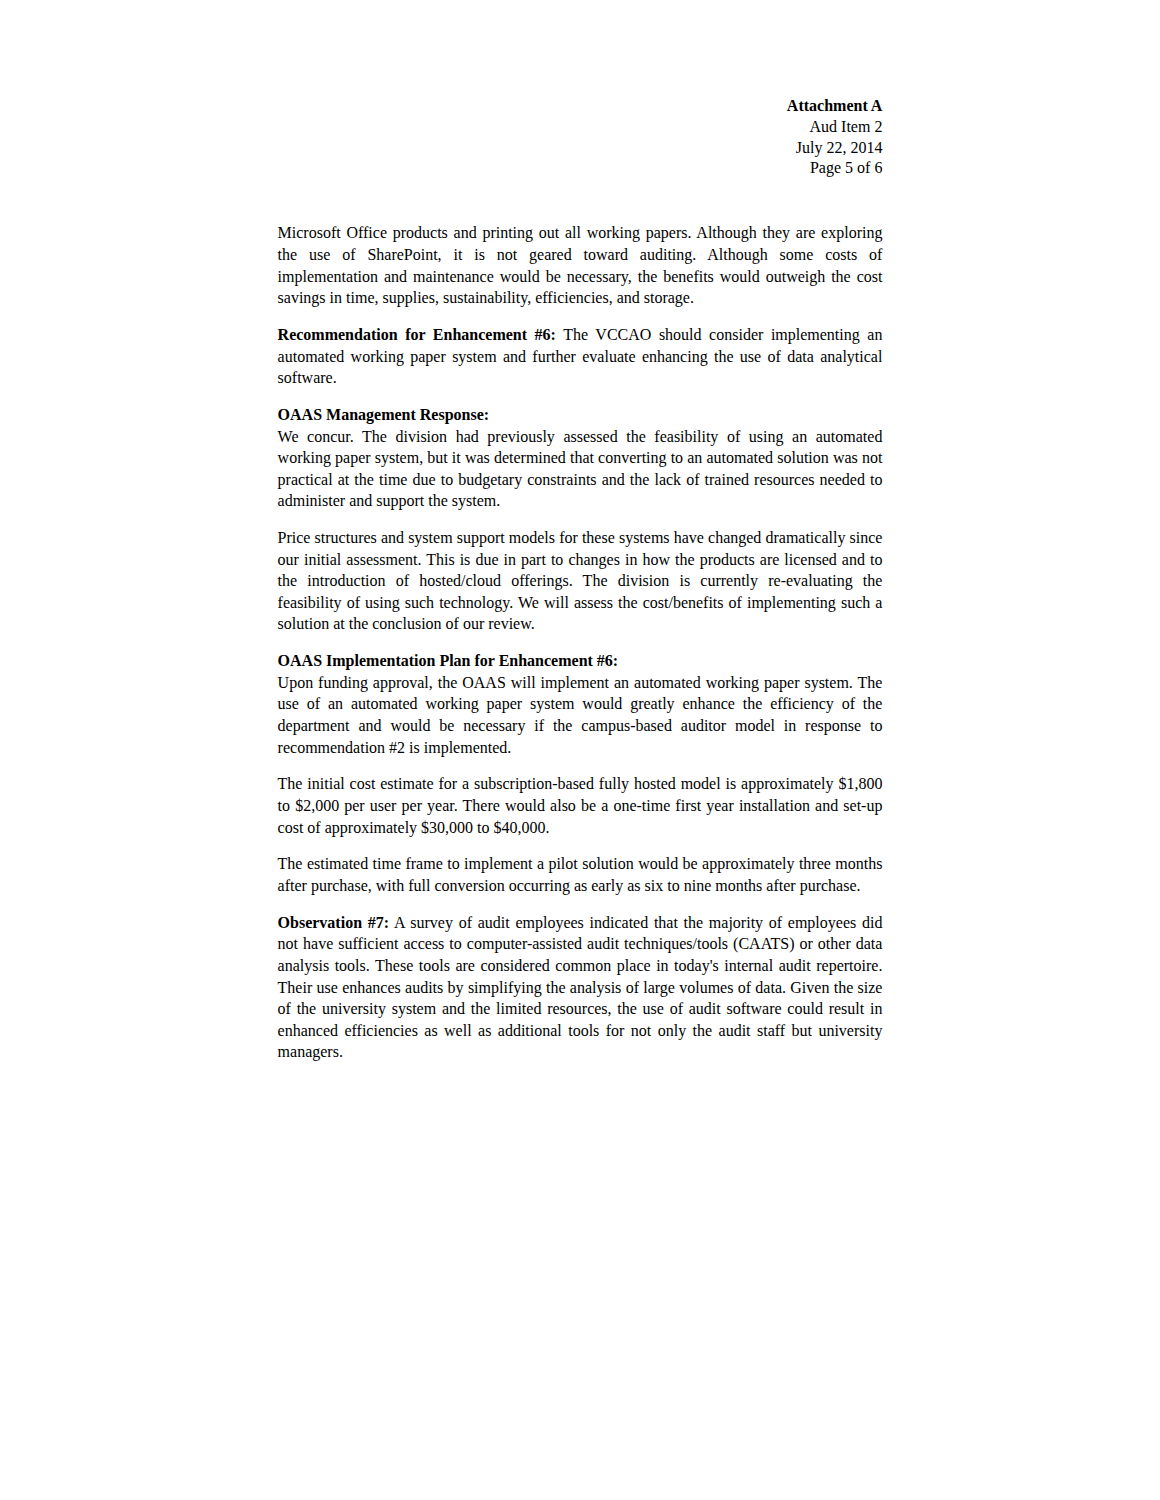Attachment A
Aud Item 2
July 22, 2014
Page 5 of 6
Microsoft Office products and printing out all working papers. Although they are exploring the use of SharePoint, it is not geared toward auditing. Although some costs of implementation and maintenance would be necessary, the benefits would outweigh the cost savings in time, supplies, sustainability, efficiencies, and storage.
Recommendation for Enhancement #6: The VCCAO should consider implementing an automated working paper system and further evaluate enhancing the use of data analytical software.
OAAS Management Response:
We concur. The division had previously assessed the feasibility of using an automated working paper system, but it was determined that converting to an automated solution was not practical at the time due to budgetary constraints and the lack of trained resources needed to administer and support the system.
Price structures and system support models for these systems have changed dramatically since our initial assessment. This is due in part to changes in how the products are licensed and to the introduction of hosted/cloud offerings. The division is currently re-evaluating the feasibility of using such technology. We will assess the cost/benefits of implementing such a solution at the conclusion of our review.
OAAS Implementation Plan for Enhancement #6:
Upon funding approval, the OAAS will implement an automated working paper system. The use of an automated working paper system would greatly enhance the efficiency of the department and would be necessary if the campus-based auditor model in response to recommendation #2 is implemented.
The initial cost estimate for a subscription-based fully hosted model is approximately $1,800 to $2,000 per user per year. There would also be a one-time first year installation and set-up cost of approximately $30,000 to $40,000.
The estimated time frame to implement a pilot solution would be approximately three months after purchase, with full conversion occurring as early as six to nine months after purchase.
Observation #7: A survey of audit employees indicated that the majority of employees did not have sufficient access to computer-assisted audit techniques/tools (CAATS) or other data analysis tools. These tools are considered common place in today's internal audit repertoire. Their use enhances audits by simplifying the analysis of large volumes of data. Given the size of the university system and the limited resources, the use of audit software could result in enhanced efficiencies as well as additional tools for not only the audit staff but university managers.